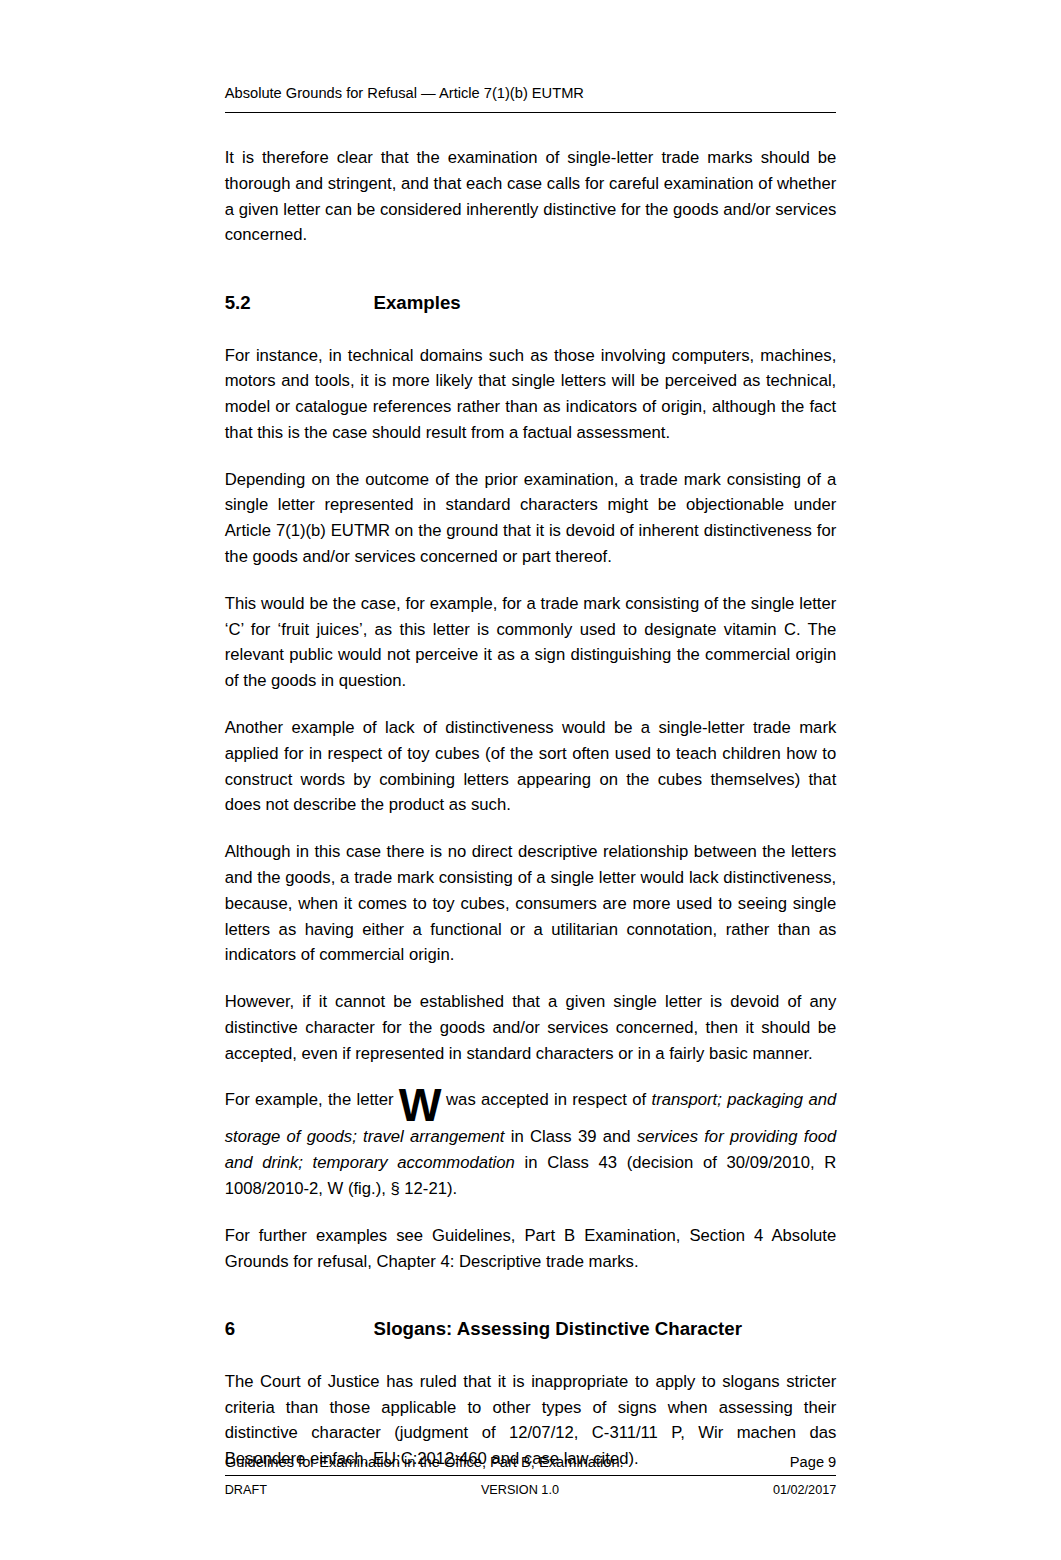Absolute Grounds for Refusal — Article 7(1)(b) EUTMR
It is therefore clear that the examination of single-letter trade marks should be thorough and stringent, and that each case calls for careful examination of whether a given letter can be considered inherently distinctive for the goods and/or services concerned.
5.2 Examples
For instance, in technical domains such as those involving computers, machines, motors and tools, it is more likely that single letters will be perceived as technical, model or catalogue references rather than as indicators of origin, although the fact that this is the case should result from a factual assessment.
Depending on the outcome of the prior examination, a trade mark consisting of a single letter represented in standard characters might be objectionable under Article 7(1)(b) EUTMR on the ground that it is devoid of inherent distinctiveness for the goods and/or services concerned or part thereof.
This would be the case, for example, for a trade mark consisting of the single letter ‘C’ for ‘fruit juices’, as this letter is commonly used to designate vitamin C. The relevant public would not perceive it as a sign distinguishing the commercial origin of the goods in question.
Another example of lack of distinctiveness would be a single-letter trade mark applied for in respect of toy cubes (of the sort often used to teach children how to construct words by combining letters appearing on the cubes themselves) that does not describe the product as such.
Although in this case there is no direct descriptive relationship between the letters and the goods, a trade mark consisting of a single letter would lack distinctiveness, because, when it comes to toy cubes, consumers are more used to seeing single letters as having either a functional or a utilitarian connotation, rather than as indicators of commercial origin.
However, if it cannot be established that a given single letter is devoid of any distinctive character for the goods and/or services concerned, then it should be accepted, even if represented in standard characters or in a fairly basic manner.
For example, the letter W was accepted in respect of transport; packaging and storage of goods; travel arrangement in Class 39 and services for providing food and drink; temporary accommodation in Class 43 (decision of 30/09/2010, R 1008/2010-2, W (fig.), § 12-21).
For further examples see Guidelines, Part B Examination, Section 4 Absolute Grounds for refusal, Chapter 4: Descriptive trade marks.
6 Slogans: Assessing Distinctive Character
The Court of Justice has ruled that it is inappropriate to apply to slogans stricter criteria than those applicable to other types of signs when assessing their distinctive character (judgment of 12/07/12, C-311/11 P, Wir machen das Besondere einfach, EU:C:2012:460 and case law cited).
Guidelines for Examination in the Office, Part B, Examination. Page 9
DRAFT VERSION 1.0 01/02/2017